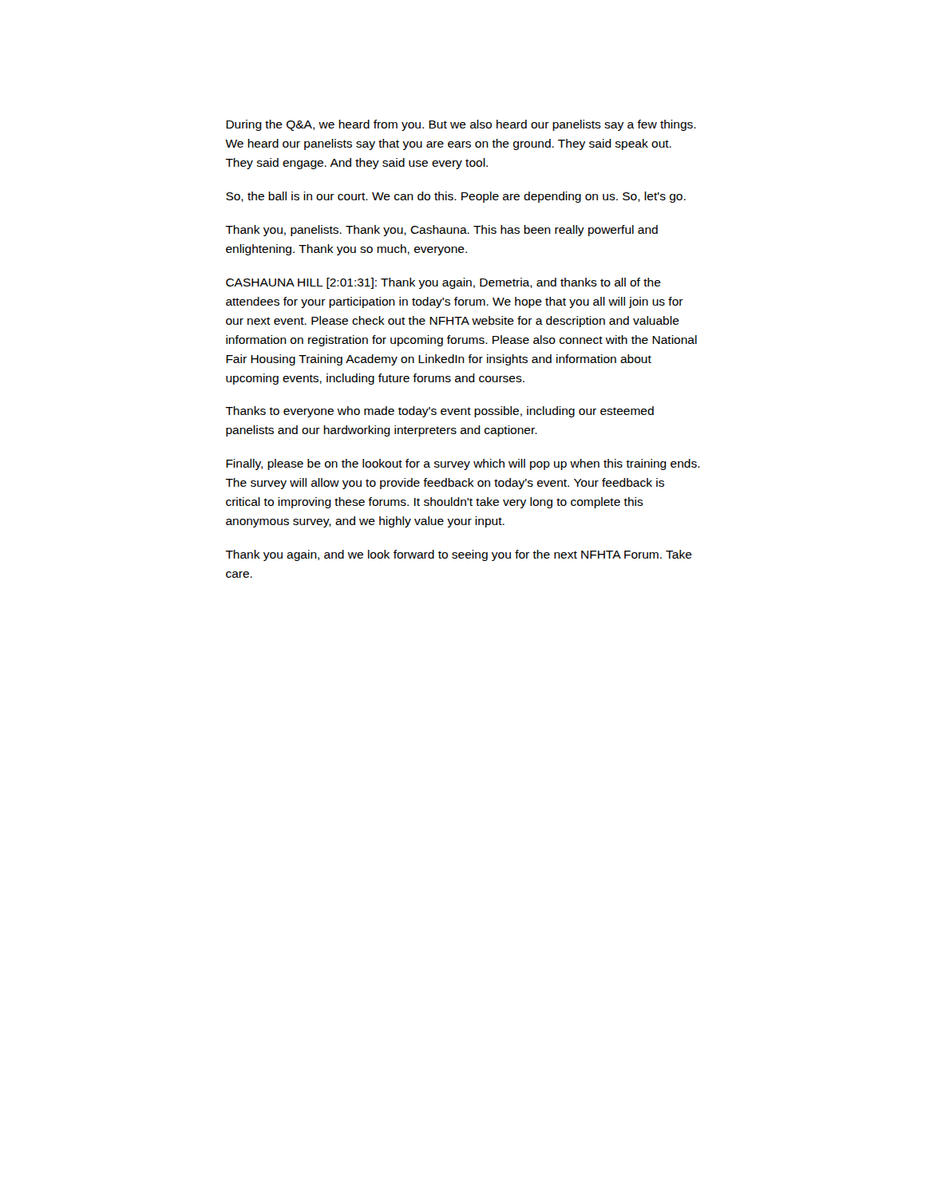During the Q&A, we heard from you. But we also heard our panelists say a few things. We heard our panelists say that you are ears on the ground. They said speak out. They said engage. And they said use every tool.
So, the ball is in our court. We can do this. People are depending on us. So, let's go.
Thank you, panelists. Thank you, Cashauna. This has been really powerful and enlightening. Thank you so much, everyone.
CASHAUNA HILL [2:01:31]: Thank you again, Demetria, and thanks to all of the attendees for your participation in today's forum. We hope that you all will join us for our next event. Please check out the NFHTA website for a description and valuable information on registration for upcoming forums. Please also connect with the National Fair Housing Training Academy on LinkedIn for insights and information about upcoming events, including future forums and courses.
Thanks to everyone who made today's event possible, including our esteemed panelists and our hardworking interpreters and captioner.
Finally, please be on the lookout for a survey which will pop up when this training ends. The survey will allow you to provide feedback on today's event. Your feedback is critical to improving these forums. It shouldn't take very long to complete this anonymous survey, and we highly value your input.
Thank you again, and we look forward to seeing you for the next NFHTA Forum. Take care.